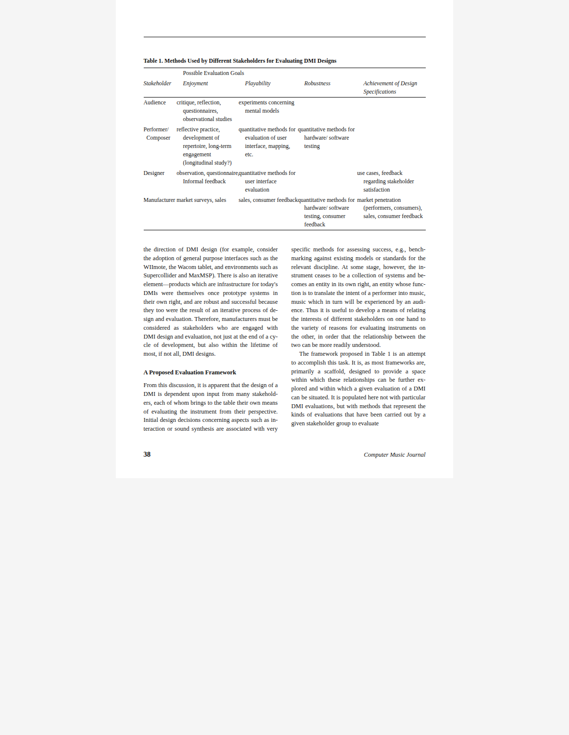Table 1. Methods Used by Different Stakeholders for Evaluating DMI Designs
| | Possible Evaluation Goals |
| --- | --- |
| Stakeholder | Enjoyment | Playability | Robustness | Achievement of Design Specifications |
| Audience | critique, reflection, questionnaires, observational studies | experiments concerning mental models | | |
| Performer/ Composer | reflective practice, development of repertoire, long-term engagement (longitudinal study?) | quantitative methods for evaluation of user interface, mapping, etc. | quantitative methods for hardware/ software testing | |
| Designer | observation, questionnaire, Informal feedback | quantitative methods for user interface evaluation | | use cases, feedback regarding stakeholder satisfaction |
| Manufacturer | market surveys, sales | sales, consumer feedback | quantitative methods for hardware/ software testing, consumer feedback | market penetration (performers, consumers), sales, consumer feedback |
the direction of DMI design (for example, consider the adoption of general purpose interfaces such as the WIImote, the Wacom tablet, and environments such as Supercollider and MaxMSP). There is also an iterative element—products which are infrastructure for today's DMIs were themselves once prototype systems in their own right, and are robust and successful because they too were the result of an iterative process of design and evaluation. Therefore, manufacturers must be considered as stakeholders who are engaged with DMI design and evaluation, not just at the end of a cycle of development, but also within the lifetime of most, if not all, DMI designs.
A Proposed Evaluation Framework
From this discussion, it is apparent that the design of a DMI is dependent upon input from many stakeholders, each of whom brings to the table their own means of evaluating the instrument from their perspective. Initial design decisions concerning aspects such as interaction or sound synthesis are associated with very specific methods for assessing success, e.g., benchmarking against existing models or standards for the relevant discipline. At some stage, however, the instrument ceases to be a collection of systems and becomes an entity in its own right, an entity whose function is to translate the intent of a performer into music, music which in turn will be experienced by an audience. Thus it is useful to develop a means of relating the interests of different stakeholders on one hand to the variety of reasons for evaluating instruments on the other, in order that the relationship between the two can be more readily understood.
The framework proposed in Table 1 is an attempt to accomplish this task. It is, as most frameworks are, primarily a scaffold, designed to provide a space within which these relationships can be further explored and within which a given evaluation of a DMI can be situated. It is populated here not with particular DMI evaluations, but with methods that represent the kinds of evaluations that have been carried out by a given stakeholder group to evaluate
38 Computer Music Journal